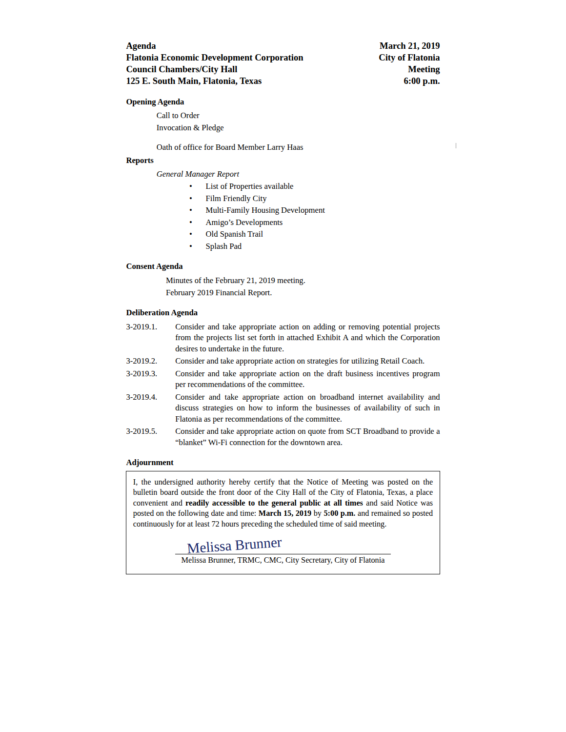Agenda
Flatonia Economic Development Corporation
Council Chambers/City Hall
125 E. South Main, Flatonia, Texas
March 21, 2019
City of Flatonia
Meeting
6:00 p.m.
Opening Agenda
Call to Order
Invocation & Pledge
Oath of office for Board Member Larry Haas
Reports
General Manager Report
List of Properties available
Film Friendly City
Multi-Family Housing Development
Amigo’s Developments
Old Spanish Trail
Splash Pad
Consent Agenda
Minutes of the February 21, 2019 meeting.
February 2019 Financial Report.
Deliberation Agenda
3-2019.1.
Consider and take appropriate action on adding or removing potential projects from the projects list set forth in attached Exhibit A and which the Corporation desires to undertake in the future.
3-2019.2.
Consider and take appropriate action on strategies for utilizing Retail Coach.
3-2019.3.
Consider and take appropriate action on the draft business incentives program per recommendations of the committee.
3-2019.4.
Consider and take appropriate action on broadband internet availability and discuss strategies on how to inform the businesses of availability of such in Flatonia as per recommendations of the committee.
3-2019.5.
Consider and take appropriate action on quote from SCT Broadband to provide a “blanket” Wi-Fi connection for the downtown area.
Adjournment
I, the undersigned authority hereby certify that the Notice of Meeting was posted on the bulletin board outside the front door of the City Hall of the City of Flatonia, Texas, a place convenient and readily accessible to the general public at all times and said Notice was posted on the following date and time: March 15, 2019 by 5:00 p.m. and remained so posted continuously for at least 72 hours preceding the scheduled time of said meeting.
Melissa Brunner
Melissa Brunner, TRMC, CMC, City Secretary, City of Flatonia